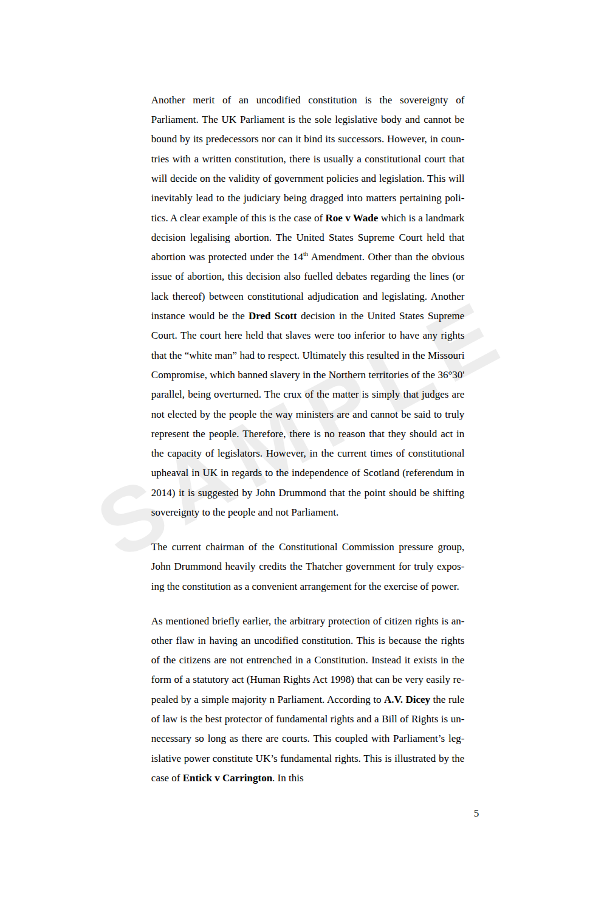SAMPLE
Another merit of an uncodified constitution is the sovereignty of Parliament. The UK Parliament is the sole legislative body and cannot be bound by its predecessors nor can it bind its successors. However, in countries with a written constitution, there is usually a constitutional court that will decide on the validity of government policies and legislation. This will inevitably lead to the judiciary being dragged into matters pertaining politics. A clear example of this is the case of Roe v Wade which is a landmark decision legalising abortion. The United States Supreme Court held that abortion was protected under the 14th Amendment. Other than the obvious issue of abortion, this decision also fuelled debates regarding the lines (or lack thereof) between constitutional adjudication and legislating. Another instance would be the Dred Scott decision in the United States Supreme Court. The court here held that slaves were too inferior to have any rights that the “white man” had to respect. Ultimately this resulted in the Missouri Compromise, which banned slavery in the Northern territories of the 36°30' parallel, being overturned. The crux of the matter is simply that judges are not elected by the people the way ministers are and cannot be said to truly represent the people. Therefore, there is no reason that they should act in the capacity of legislators. However, in the current times of constitutional upheaval in UK in regards to the independence of Scotland (referendum in 2014) it is suggested by John Drummond that the point should be shifting sovereignty to the people and not Parliament.
The current chairman of the Constitutional Commission pressure group, John Drummond heavily credits the Thatcher government for truly exposing the constitution as a convenient arrangement for the exercise of power.
As mentioned briefly earlier, the arbitrary protection of citizen rights is another flaw in having an uncodified constitution. This is because the rights of the citizens are not entrenched in a Constitution. Instead it exists in the form of a statutory act (Human Rights Act 1998) that can be very easily repealed by a simple majority n Parliament. According to A.V. Dicey the rule of law is the best protector of fundamental rights and a Bill of Rights is unnecessary so long as there are courts. This coupled with Parliament’s legislative power constitute UK’s fundamental rights. This is illustrated by the case of Entick v Carrington. In this
5